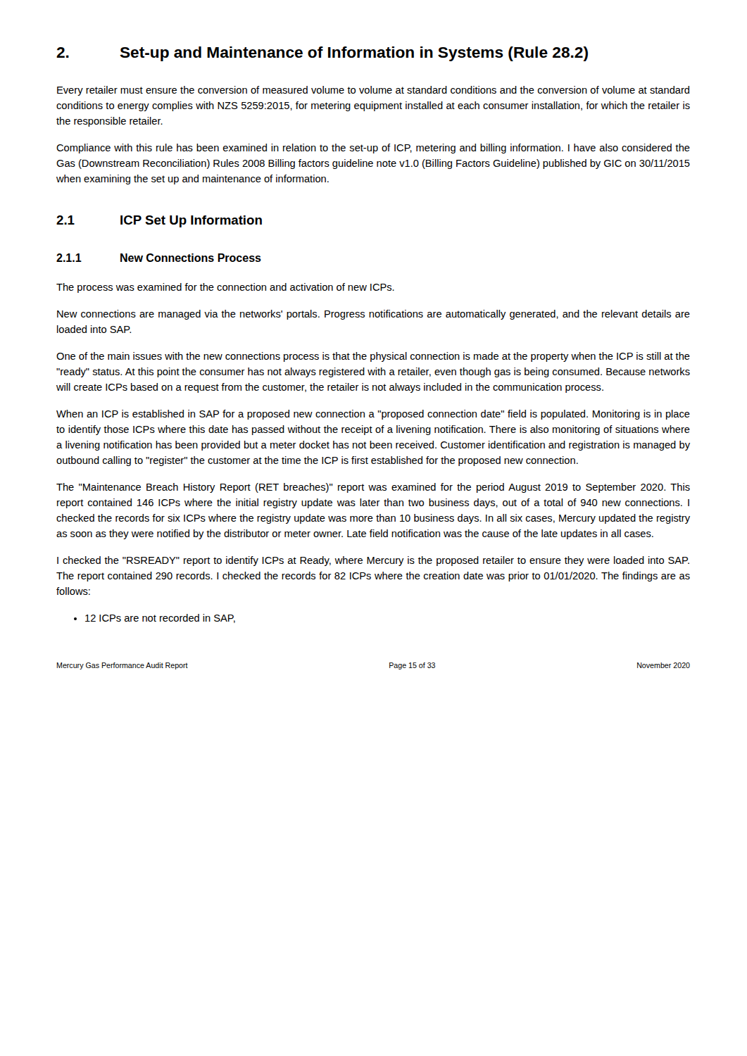2. Set-up and Maintenance of Information in Systems (Rule 28.2)
Every retailer must ensure the conversion of measured volume to volume at standard conditions and the conversion of volume at standard conditions to energy complies with NZS 5259:2015, for metering equipment installed at each consumer installation, for which the retailer is the responsible retailer.
Compliance with this rule has been examined in relation to the set-up of ICP, metering and billing information. I have also considered the Gas (Downstream Reconciliation) Rules 2008 Billing factors guideline note v1.0 (Billing Factors Guideline) published by GIC on 30/11/2015 when examining the set up and maintenance of information.
2.1 ICP Set Up Information
2.1.1 New Connections Process
The process was examined for the connection and activation of new ICPs.
New connections are managed via the networks' portals. Progress notifications are automatically generated, and the relevant details are loaded into SAP.
One of the main issues with the new connections process is that the physical connection is made at the property when the ICP is still at the "ready" status. At this point the consumer has not always registered with a retailer, even though gas is being consumed. Because networks will create ICPs based on a request from the customer, the retailer is not always included in the communication process.
When an ICP is established in SAP for a proposed new connection a "proposed connection date" field is populated. Monitoring is in place to identify those ICPs where this date has passed without the receipt of a livening notification. There is also monitoring of situations where a livening notification has been provided but a meter docket has not been received. Customer identification and registration is managed by outbound calling to "register" the customer at the time the ICP is first established for the proposed new connection.
The "Maintenance Breach History Report (RET breaches)" report was examined for the period August 2019 to September 2020. This report contained 146 ICPs where the initial registry update was later than two business days, out of a total of 940 new connections. I checked the records for six ICPs where the registry update was more than 10 business days. In all six cases, Mercury updated the registry as soon as they were notified by the distributor or meter owner. Late field notification was the cause of the late updates in all cases.
I checked the "RSREADY" report to identify ICPs at Ready, where Mercury is the proposed retailer to ensure they were loaded into SAP. The report contained 290 records. I checked the records for 82 ICPs where the creation date was prior to 01/01/2020. The findings are as follows:
12 ICPs are not recorded in SAP,
Mercury Gas Performance Audit Report Page 15 of 33 November 2020